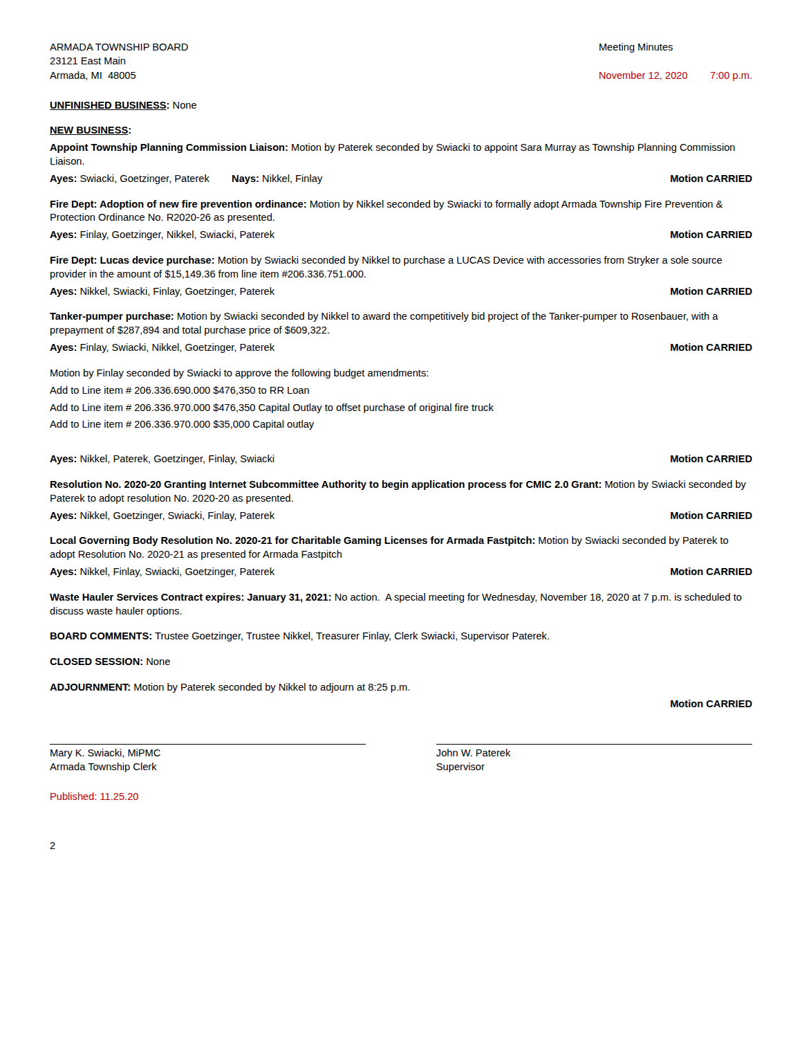ARMADA TOWNSHIP BOARD
23121 East Main
Armada, MI 48005
Meeting Minutes
November 12, 2020 7:00 p.m.
UNFINISHED BUSINESS: None
NEW BUSINESS:
Appoint Township Planning Commission Liaison: Motion by Paterek seconded by Swiacki to appoint Sara Murray as Township Planning Commission Liaison.
Motion CARRIED Ayes: Swiacki, Goetzinger, Paterek Nays: Nikkel, Finlay
Fire Dept: Adoption of new fire prevention ordinance: Motion by Nikkel seconded by Swiacki to formally adopt Armada Township Fire Prevention & Protection Ordinance No. R2020-26 as presented.
Motion CARRIED Ayes: Finlay, Goetzinger, Nikkel, Swiacki, Paterek
Fire Dept: Lucas device purchase: Motion by Swiacki seconded by Nikkel to purchase a LUCAS Device with accessories from Stryker a sole source provider in the amount of $15,149.36 from line item #206.336.751.000.
Motion CARRIED Ayes: Nikkel, Swiacki, Finlay, Goetzinger, Paterek
Tanker-pumper purchase: Motion by Swiacki seconded by Nikkel to award the competitively bid project of the Tanker-pumper to Rosenbauer, with a prepayment of $287,894 and total purchase price of $609,322.
Motion CARRIED Ayes: Finlay, Swiacki, Nikkel, Goetzinger, Paterek
Motion by Finlay seconded by Swiacki to approve the following budget amendments:
Add to Line item # 206.336.690.000 $476,350 to RR Loan
Add to Line item # 206.336.970.000 $476,350 Capital Outlay to offset purchase of original fire truck
Add to Line item # 206.336.970.000 $35,000 Capital outlay
Motion CARRIED Ayes: Nikkel, Paterek, Goetzinger, Finlay, Swiacki
Resolution No. 2020-20 Granting Internet Subcommittee Authority to begin application process for CMIC 2.0 Grant: Motion by Swiacki seconded by Paterek to adopt resolution No. 2020-20 as presented.
Motion CARRIED Ayes: Nikkel, Goetzinger, Swiacki, Finlay, Paterek
Local Governing Body Resolution No. 2020-21 for Charitable Gaming Licenses for Armada Fastpitch: Motion by Swiacki seconded by Paterek to adopt Resolution No. 2020-21 as presented for Armada Fastpitch
Motion CARRIED Ayes: Nikkel, Finlay, Swiacki, Goetzinger, Paterek
Waste Hauler Services Contract expires: January 31, 2021: No action. A special meeting for Wednesday, November 18, 2020 at 7 p.m. is scheduled to discuss waste hauler options.
BOARD COMMENTS: Trustee Goetzinger, Trustee Nikkel, Treasurer Finlay, Clerk Swiacki, Supervisor Paterek.
CLOSED SESSION: None
ADJOURNMENT: Motion by Paterek seconded by Nikkel to adjourn at 8:25 p.m.
Motion CARRIED
Mary K. Swiacki, MiPMC
Armada Township Clerk
John W. Paterek
Supervisor
Published: 11.25.20
2